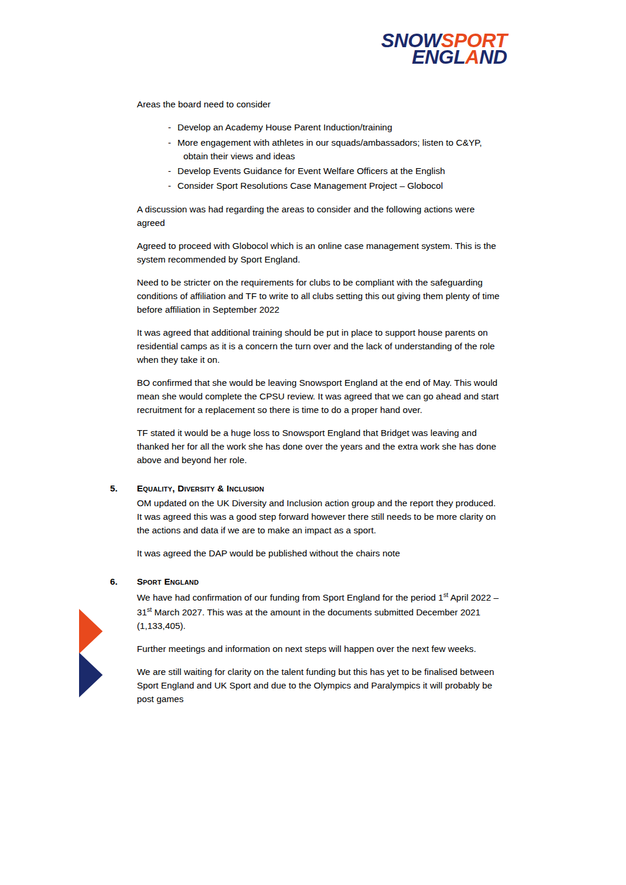SNOW SPORT ENGLAND
Areas the board need to consider
Develop an Academy House Parent Induction/training
More engagement with athletes in our squads/ambassadors; listen to C&YP,obtain their views and ideas
Develop Events Guidance for Event Welfare Officers at the English
Consider Sport Resolutions Case Management Project – Globocol
A discussion was had regarding the areas to consider and the following actions were agreed
Agreed to proceed with Globocol which is an online case management system. This is the system recommended by Sport England.
Need to be stricter on the requirements for clubs to be compliant with the safeguarding conditions of affiliation and TF to write to all clubs setting this out giving them plenty of time before affiliation in September 2022
It was agreed that additional training should be put in place to support house parents on residential camps as it is a concern the turn over and the lack of understanding of the role when they take it on.
BO confirmed that she would be leaving Snowsport England at the end of May. This would mean she would complete the CPSU review. It was agreed that we can go ahead and start recruitment for a replacement so there is time to do a proper hand over.
TF stated it would be a huge loss to Snowsport England that Bridget was leaving and thanked her for all the work she has done over the years and the extra work she has done above and beyond her role.
5. Equality, Diversity & Inclusion
OM updated on the UK Diversity and Inclusion action group and the report they produced. It was agreed this was a good step forward however there still needs to be more clarity on the actions and data if we are to make an impact as a sport.
It was agreed the DAP would be published without the chairs note
6. Sport England
We have had confirmation of our funding from Sport England for the period 1st April 2022 – 31st March 2027. This was at the amount in the documents submitted December 2021 (1,133,405).
Further meetings and information on next steps will happen over the next few weeks.
We are still waiting for clarity on the talent funding but this has yet to be finalised between Sport England and UK Sport and due to the Olympics and Paralympics it will probably be post games